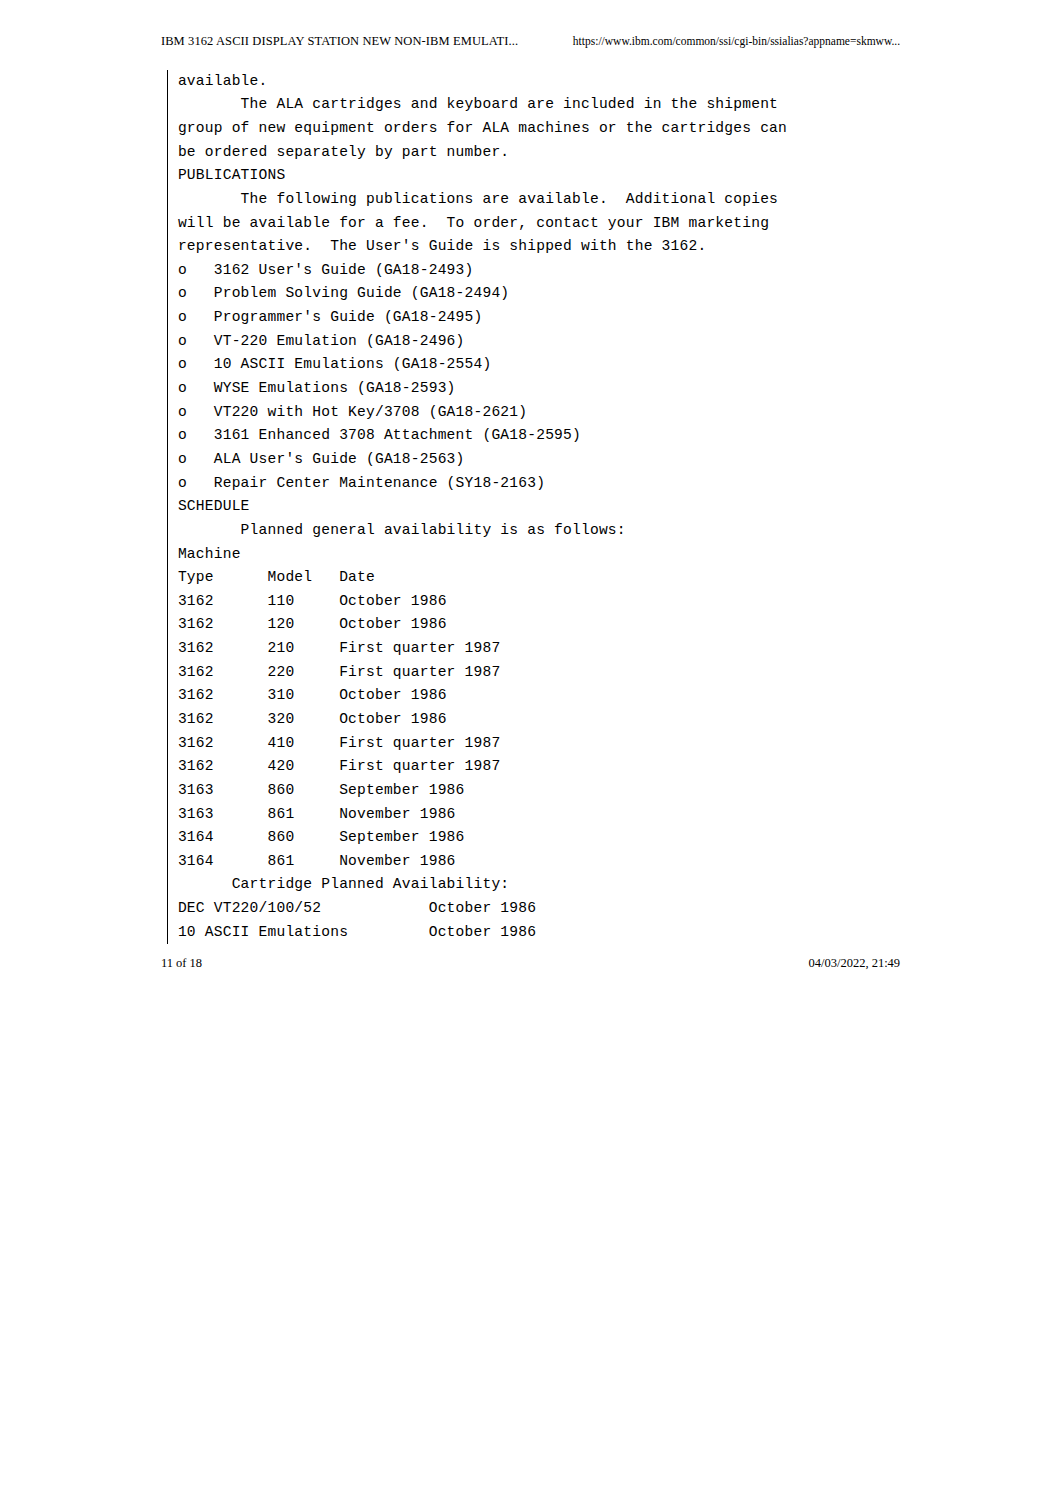IBM 3162 ASCII DISPLAY STATION NEW NON-IBM EMULATI... https://www.ibm.com/common/ssi/cgi-bin/ssialias?appname=skmww...
available.
       The ALA cartridges and keyboard are included in the shipment
group of new equipment orders for ALA machines or the cartridges can
be ordered separately by part number.
PUBLICATIONS
       The following publications are available.  Additional copies
will be available for a fee.  To order, contact your IBM marketing
representative.  The User's Guide is shipped with the 3162.
o   3162 User's Guide (GA18-2493)
o   Problem Solving Guide (GA18-2494)
o   Programmer's Guide (GA18-2495)
o   VT-220 Emulation (GA18-2496)
o   10 ASCII Emulations (GA18-2554)
o   WYSE Emulations (GA18-2593)
o   VT220 with Hot Key/3708 (GA18-2621)
o   3161 Enhanced 3708 Attachment (GA18-2595)
o   ALA User's Guide (GA18-2563)
o   Repair Center Maintenance (SY18-2163)
SCHEDULE
       Planned general availability is as follows:
Machine
Type      Model   Date
3162      110     October 1986
3162      120     October 1986
3162      210     First quarter 1987
3162      220     First quarter 1987
3162      310     October 1986
3162      320     October 1986
3162      410     First quarter 1987
3162      420     First quarter 1987
3163      860     September 1986
3163      861     November 1986
3164      860     September 1986
3164      861     November 1986
      Cartridge Planned Availability:
DEC VT220/100/52            October 1986
10 ASCII Emulations         October 1986
11 of 18 04/03/2022, 21:49